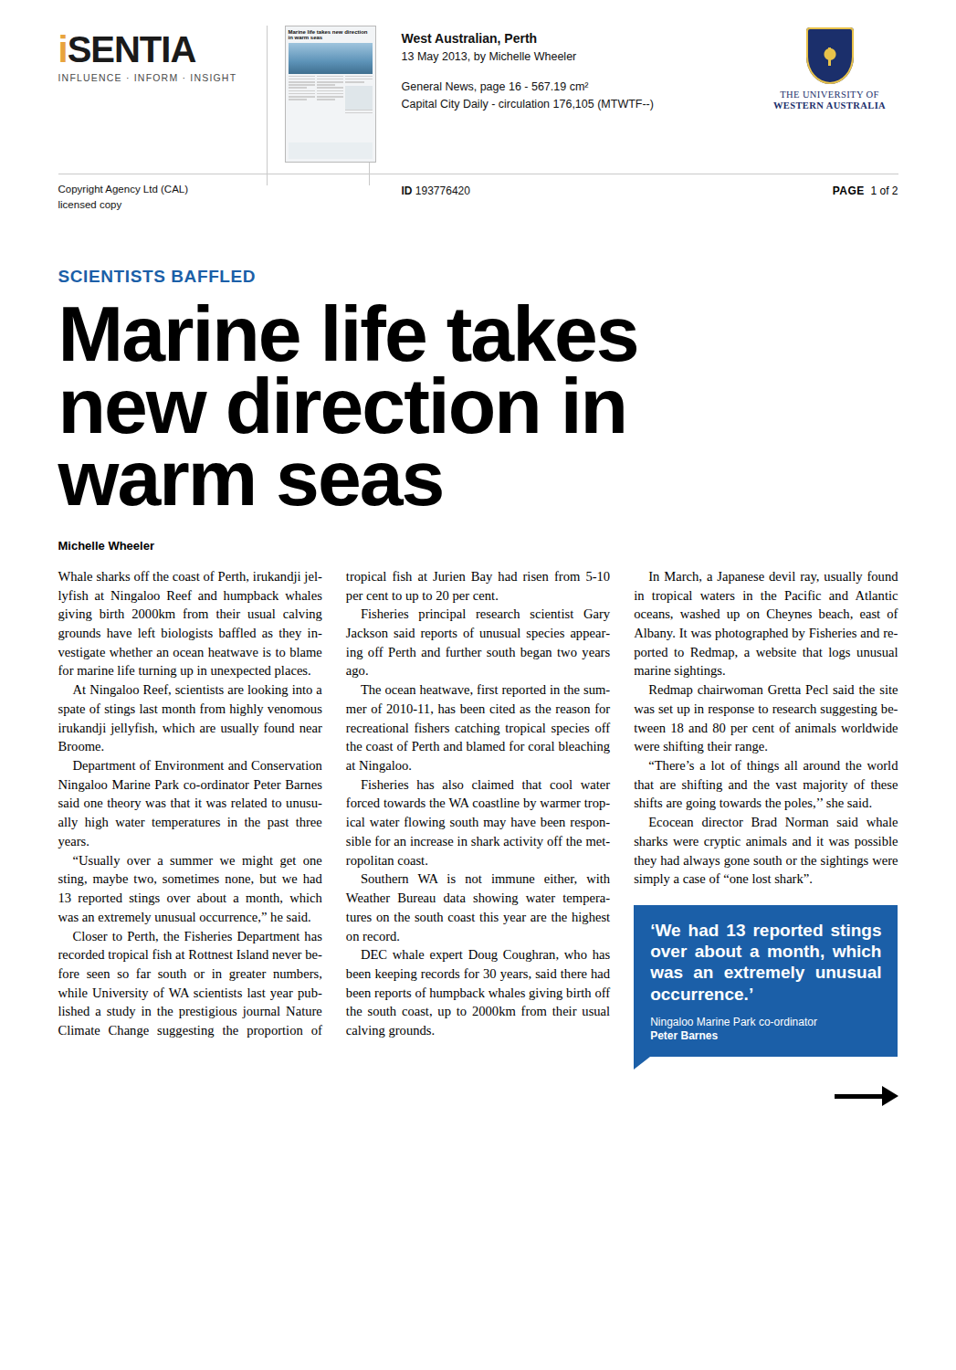i SENTIA
INFLUENCE · INFORM · INSIGHT
Marine life takes new direction in warm seas
West Australian, Perth
13 May 2013, by Michelle Wheeler
General News, page 16 - 567.19 cm²
Capital City Daily - circulation 176,105 (MTWTF--)
The University of Western Australia
Copyright Agency Ltd (CAL)
licensed copy
ID 193776420
PAGE 1 of 2
Scientists baffled
Marine life takes new direction in warm seas
Michelle Wheeler
Whale sharks off the coast of Perth, irukandji jellyfish at Ningaloo Reef and humpback whales giving birth 2000km from their usual calving grounds have left biologists baffled as they investigate whether an ocean heatwave is to blame for marine life turning up in unexpected places.
At Ningaloo Reef, scientists are looking into a spate of stings last month from highly venomous irukandji jellyfish, which are usually found near Broome.
Department of Environment and Conservation Ningaloo Marine Park co-ordinator Peter Barnes said one theory was that it was related to unusually high water temperatures in the past three years.
“Usually over a summer we might get one sting, maybe two, sometimes none, but we had 13 reported stings over about a month, which was an extremely unusual occurrence,” he said.
Closer to Perth, the Fisheries Department has recorded tropical fish at Rottnest Island never before seen so far south or in greater numbers, while University of WA scientists last year published a study in the prestigious journal Nature Climate Change suggesting the proportion of tropical fish at Jurien Bay had risen from 5-10 per cent to up to 20 per cent.
Fisheries principal research scientist Gary Jackson said reports of unusual species appearing off Perth and further south began two years ago.
The ocean heatwave, first reported in the summer of 2010-11, has been cited as the reason for recreational fishers catching tropical species off the coast of Perth and blamed for coral bleaching at Ningaloo.
Fisheries has also claimed that cool water forced towards the WA coastline by warmer tropical water flowing south may have been responsible for an increase in shark activity off the metropolitan coast.
Southern WA is not immune either, with Weather Bureau data showing water temperatures on the south coast this year are the highest on record.
DEC whale expert Doug Coughran, who has been keeping records for 30 years, said there had been reports of humpback whales giving birth off the south coast, up to 2000km from their usual calving grounds.
In March, a Japanese devil ray, usually found in tropical waters in the Pacific and Atlantic oceans, washed up on Cheynes beach, east of Albany. It was photographed by Fisheries and reported to Redmap, a website that logs unusual marine sightings.
Redmap chairwoman Gretta Pecl said the site was set up in response to research suggesting between 18 and 80 per cent of animals worldwide were shifting their range.
“There’s a lot of things all around the world that are shifting and the vast majority of these shifts are going towards the poles,’’ she said.
Ecocean director Brad Norman said whale sharks were cryptic animals and it was possible they had always gone south or the sightings were simply a case of “one lost shark”.
‘We had 13 reported stings over about a month, which was an extremely unusual occurrence.’
Ningaloo Marine Park co-ordinator Peter Barnes